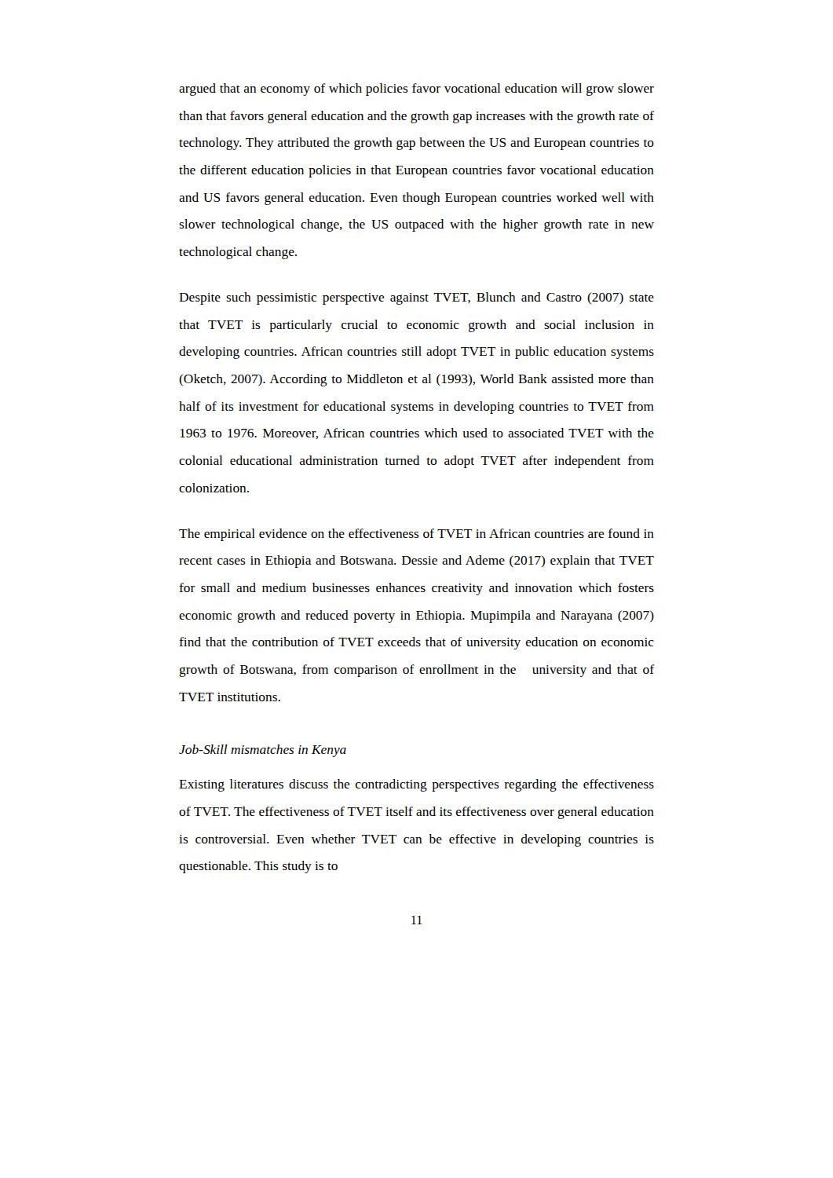argued that an economy of which policies favor vocational education will grow slower than that favors general education and the growth gap increases with the growth rate of technology. They attributed the growth gap between the US and European countries to the different education policies in that European countries favor vocational education and US favors general education. Even though European countries worked well with slower technological change, the US outpaced with the higher growth rate in new technological change.
Despite such pessimistic perspective against TVET, Blunch and Castro (2007) state that TVET is particularly crucial to economic growth and social inclusion in developing countries. African countries still adopt TVET in public education systems (Oketch, 2007). According to Middleton et al (1993), World Bank assisted more than half of its investment for educational systems in developing countries to TVET from 1963 to 1976. Moreover, African countries which used to associated TVET with the colonial educational administration turned to adopt TVET after independent from colonization.
The empirical evidence on the effectiveness of TVET in African countries are found in recent cases in Ethiopia and Botswana. Dessie and Ademe (2017) explain that TVET for small and medium businesses enhances creativity and innovation which fosters economic growth and reduced poverty in Ethiopia. Mupimpila and Narayana (2007) find that the contribution of TVET exceeds that of university education on economic growth of Botswana, from comparison of enrollment in the university and that of TVET institutions.
Job-Skill mismatches in Kenya
Existing literatures discuss the contradicting perspectives regarding the effectiveness of TVET. The effectiveness of TVET itself and its effectiveness over general education is controversial. Even whether TVET can be effective in developing countries is questionable. This study is to
11